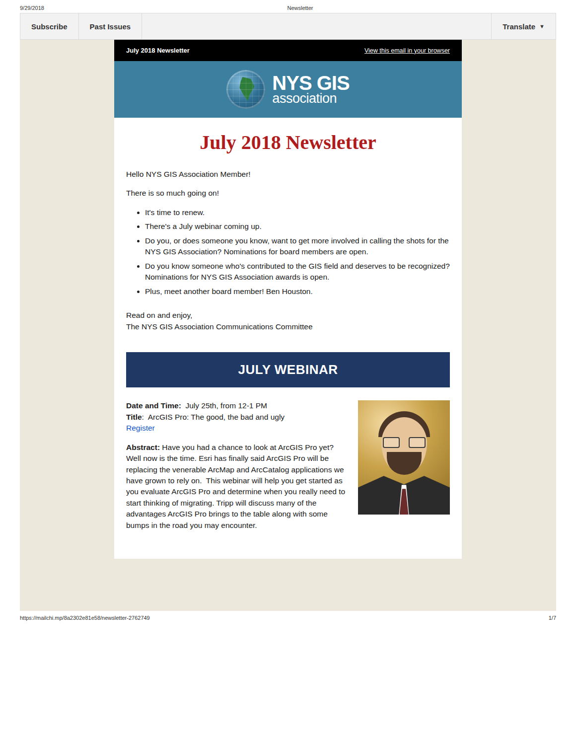9/29/2018
Newsletter
Subscribe
Past Issues
Translate ▼
July 2018 Newsletter View this email in your browser
NYS GIS
association
July 2018 Newsletter
Hello NYS GIS Association Member!
There is so much going on!
It's time to renew.
There's a July webinar coming up.
Do you, or does someone you know, want to get more involved in calling the shots for the NYS GIS Association? Nominations for board members are open.
Do you know someone who's contributed to the GIS field and deserves to be recognized? Nominations for NYS GIS Association awards is open.
Plus, meet another board member! Ben Houston.
Read on and enjoy,
The NYS GIS Association Communications Committee
JULY WEBINAR
Date and Time: July 25th, from 12-1 PM
Title: ArcGIS Pro: The good, the bad and ugly
Register
Abstract: Have you had a chance to look at ArcGIS Pro yet? Well now is the time. Esri has finally said ArcGIS Pro will be replacing the venerable ArcMap and ArcCatalog applications we have grown to rely on. This webinar will help you get started as you evaluate ArcGIS Pro and determine when you really need to start thinking of migrating. Tripp will discuss many of the advantages ArcGIS Pro brings to the table along with some bumps in the road you may encounter.
https://mailchi.mp/8a2302e81e58/newsletter-2762749
1/7